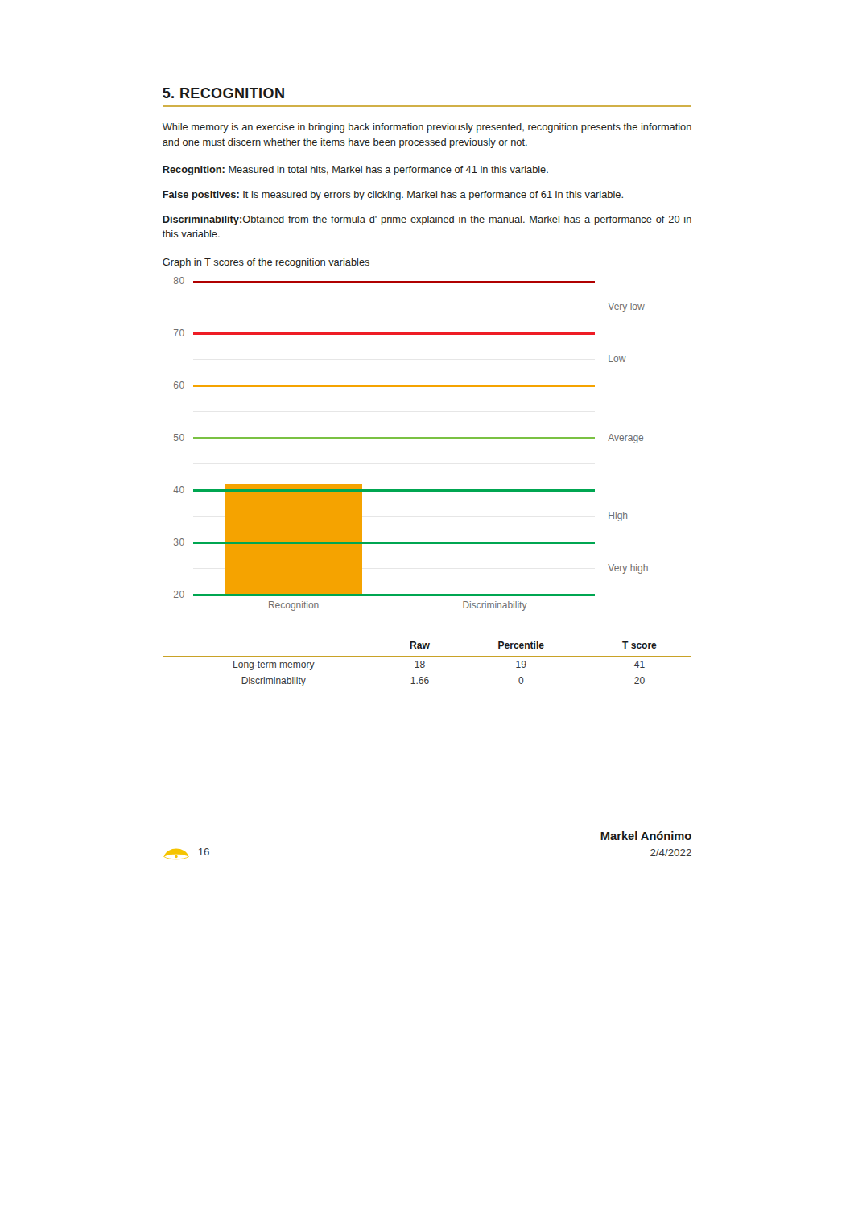5. RECOGNITION
While memory is an exercise in bringing back information previously presented, recognition presents the information and one must discern whether the items have been processed previously or not.
Recognition: Measured in total hits, Markel has a performance of 41 in this variable.
False positives: It is measured by errors by clicking. Markel has a performance of 61 in this variable.
Discriminability: Obtained from the formula d' prime explained in the manual. Markel has a performance of 20 in this variable.
Graph in T scores of the recognition variables
80 70 60 50 40 30 20
Very low Low Average High Very high
Recognition Discriminability
| | Raw | Percentile | T score |
| --- | --- | --- | --- |
| Long-term memory | 18 | 19 | 41 |
| Discriminability | 1.66 | 0 | 20 |
16
Markel Anónimo
2/4/2022